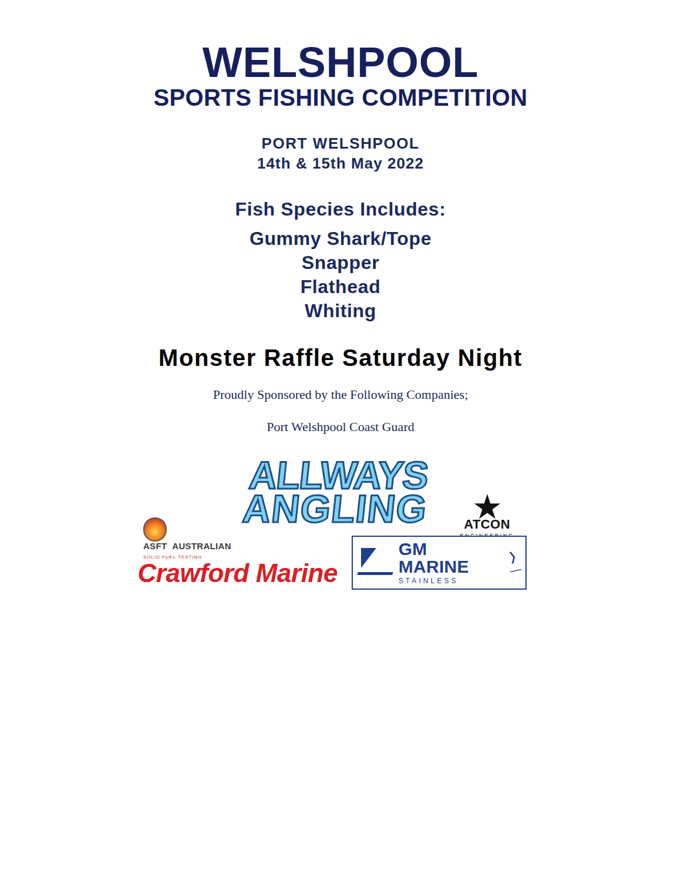Welshpool
Sports Fishing Competition
Port Welshpool
14th & 15th May 2022
Fish Species Includes:
Gummy Shark/Tope
Snapper
Flathead
Whiting
Monster Raffle Saturday Night
Proudly Sponsored by the Following Companies;
Port Welshpool Coast Guard
Allways Angling
ASFT AUSTRALIAN Solid Fuel Testing
★
ATCON
ENGINEERING
Crawford Marine
GM MARINE STAINLESS ❭—